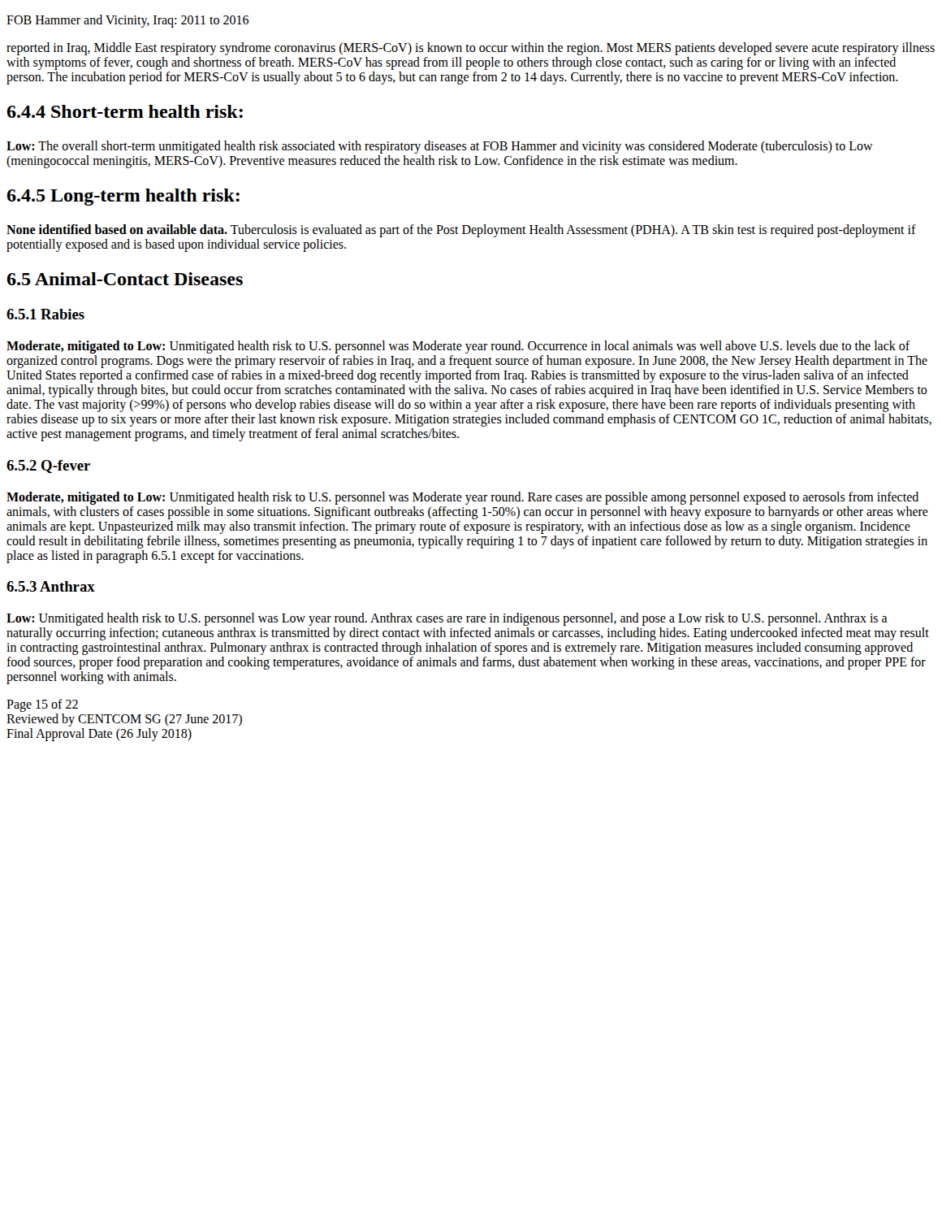FOB Hammer and Vicinity, Iraq: 2011 to 2016
reported in Iraq, Middle East respiratory syndrome coronavirus (MERS-CoV) is known to occur within the region. Most MERS patients developed severe acute respiratory illness with symptoms of fever, cough and shortness of breath. MERS-CoV has spread from ill people to others through close contact, such as caring for or living with an infected person. The incubation period for MERS-CoV is usually about 5 to 6 days, but can range from 2 to 14 days. Currently, there is no vaccine to prevent MERS-CoV infection.
6.4.4 Short-term health risk:
Low: The overall short-term unmitigated health risk associated with respiratory diseases at FOB Hammer and vicinity was considered Moderate (tuberculosis) to Low (meningococcal meningitis, MERS-CoV). Preventive measures reduced the health risk to Low. Confidence in the risk estimate was medium.
6.4.5 Long-term health risk:
None identified based on available data. Tuberculosis is evaluated as part of the Post Deployment Health Assessment (PDHA). A TB skin test is required post-deployment if potentially exposed and is based upon individual service policies.
6.5 Animal-Contact Diseases
6.5.1 Rabies
Moderate, mitigated to Low: Unmitigated health risk to U.S. personnel was Moderate year round. Occurrence in local animals was well above U.S. levels due to the lack of organized control programs. Dogs were the primary reservoir of rabies in Iraq, and a frequent source of human exposure. In June 2008, the New Jersey Health department in The United States reported a confirmed case of rabies in a mixed-breed dog recently imported from Iraq. Rabies is transmitted by exposure to the virus-laden saliva of an infected animal, typically through bites, but could occur from scratches contaminated with the saliva. No cases of rabies acquired in Iraq have been identified in U.S. Service Members to date. The vast majority (>99%) of persons who develop rabies disease will do so within a year after a risk exposure, there have been rare reports of individuals presenting with rabies disease up to six years or more after their last known risk exposure. Mitigation strategies included command emphasis of CENTCOM GO 1C, reduction of animal habitats, active pest management programs, and timely treatment of feral animal scratches/bites.
6.5.2 Q-fever
Moderate, mitigated to Low: Unmitigated health risk to U.S. personnel was Moderate year round. Rare cases are possible among personnel exposed to aerosols from infected animals, with clusters of cases possible in some situations. Significant outbreaks (affecting 1-50%) can occur in personnel with heavy exposure to barnyards or other areas where animals are kept. Unpasteurized milk may also transmit infection. The primary route of exposure is respiratory, with an infectious dose as low as a single organism. Incidence could result in debilitating febrile illness, sometimes presenting as pneumonia, typically requiring 1 to 7 days of inpatient care followed by return to duty. Mitigation strategies in place as listed in paragraph 6.5.1 except for vaccinations.
6.5.3 Anthrax
Low: Unmitigated health risk to U.S. personnel was Low year round. Anthrax cases are rare in indigenous personnel, and pose a Low risk to U.S. personnel. Anthrax is a naturally occurring infection; cutaneous anthrax is transmitted by direct contact with infected animals or carcasses, including hides. Eating undercooked infected meat may result in contracting gastrointestinal anthrax. Pulmonary anthrax is contracted through inhalation of spores and is extremely rare. Mitigation measures included consuming approved food sources, proper food preparation and cooking temperatures, avoidance of animals and farms, dust abatement when working in these areas, vaccinations, and proper PPE for personnel working with animals.
Page 15 of 22
Reviewed by CENTCOM SG (27 June 2017)
Final Approval Date (26 July 2018)